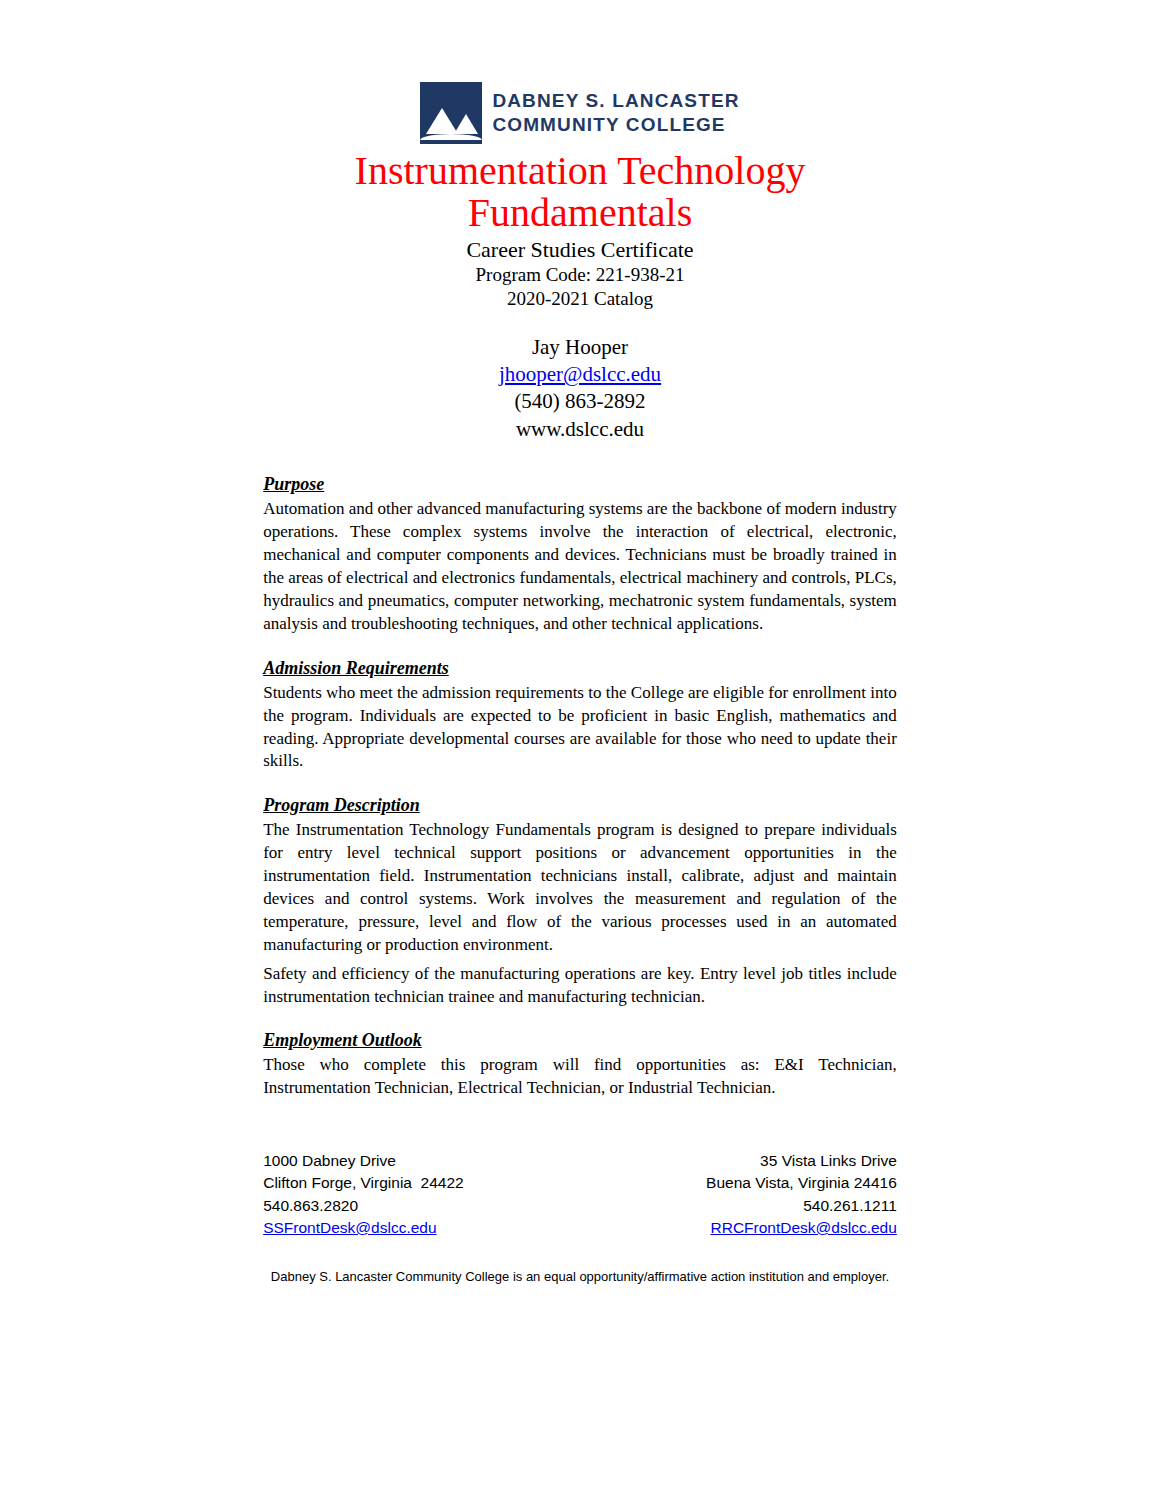DABNEY S. LANCASTER COMMUNITY COLLEGE
Instrumentation Technology Fundamentals
Career Studies Certificate Program Code: 221-938-21 2020-2021 Catalog
Jay Hooper
jhooper@dslcc.edu
(540) 863-2892
www.dslcc.edu
Purpose
Automation and other advanced manufacturing systems are the backbone of modern industry operations. These complex systems involve the interaction of electrical, electronic, mechanical and computer components and devices. Technicians must be broadly trained in the areas of electrical and electronics fundamentals, electrical machinery and controls, PLCs, hydraulics and pneumatics, computer networking, mechatronic system fundamentals, system analysis and troubleshooting techniques, and other technical applications.
Admission Requirements
Students who meet the admission requirements to the College are eligible for enrollment into the program. Individuals are expected to be proficient in basic English, mathematics and reading. Appropriate developmental courses are available for those who need to update their skills.
Program Description
The Instrumentation Technology Fundamentals program is designed to prepare individuals for entry level technical support positions or advancement opportunities in the instrumentation field. Instrumentation technicians install, calibrate, adjust and maintain devices and control systems. Work involves the measurement and regulation of the temperature, pressure, level and flow of the various processes used in an automated manufacturing or production environment.
Safety and efficiency of the manufacturing operations are key. Entry level job titles include instrumentation technician trainee and manufacturing technician.
Employment Outlook
Those who complete this program will find opportunities as: E&I Technician, Instrumentation Technician, Electrical Technician, or Industrial Technician.
1000 Dabney Drive
Clifton Forge, Virginia 24422
540.863.2820
SSFrontDesk@dslcc.edu
35 Vista Links Drive
Buena Vista, Virginia 24416
540.261.1211
RRCFrontDesk@dslcc.edu
Dabney S. Lancaster Community College is an equal opportunity/affirmative action institution and employer.